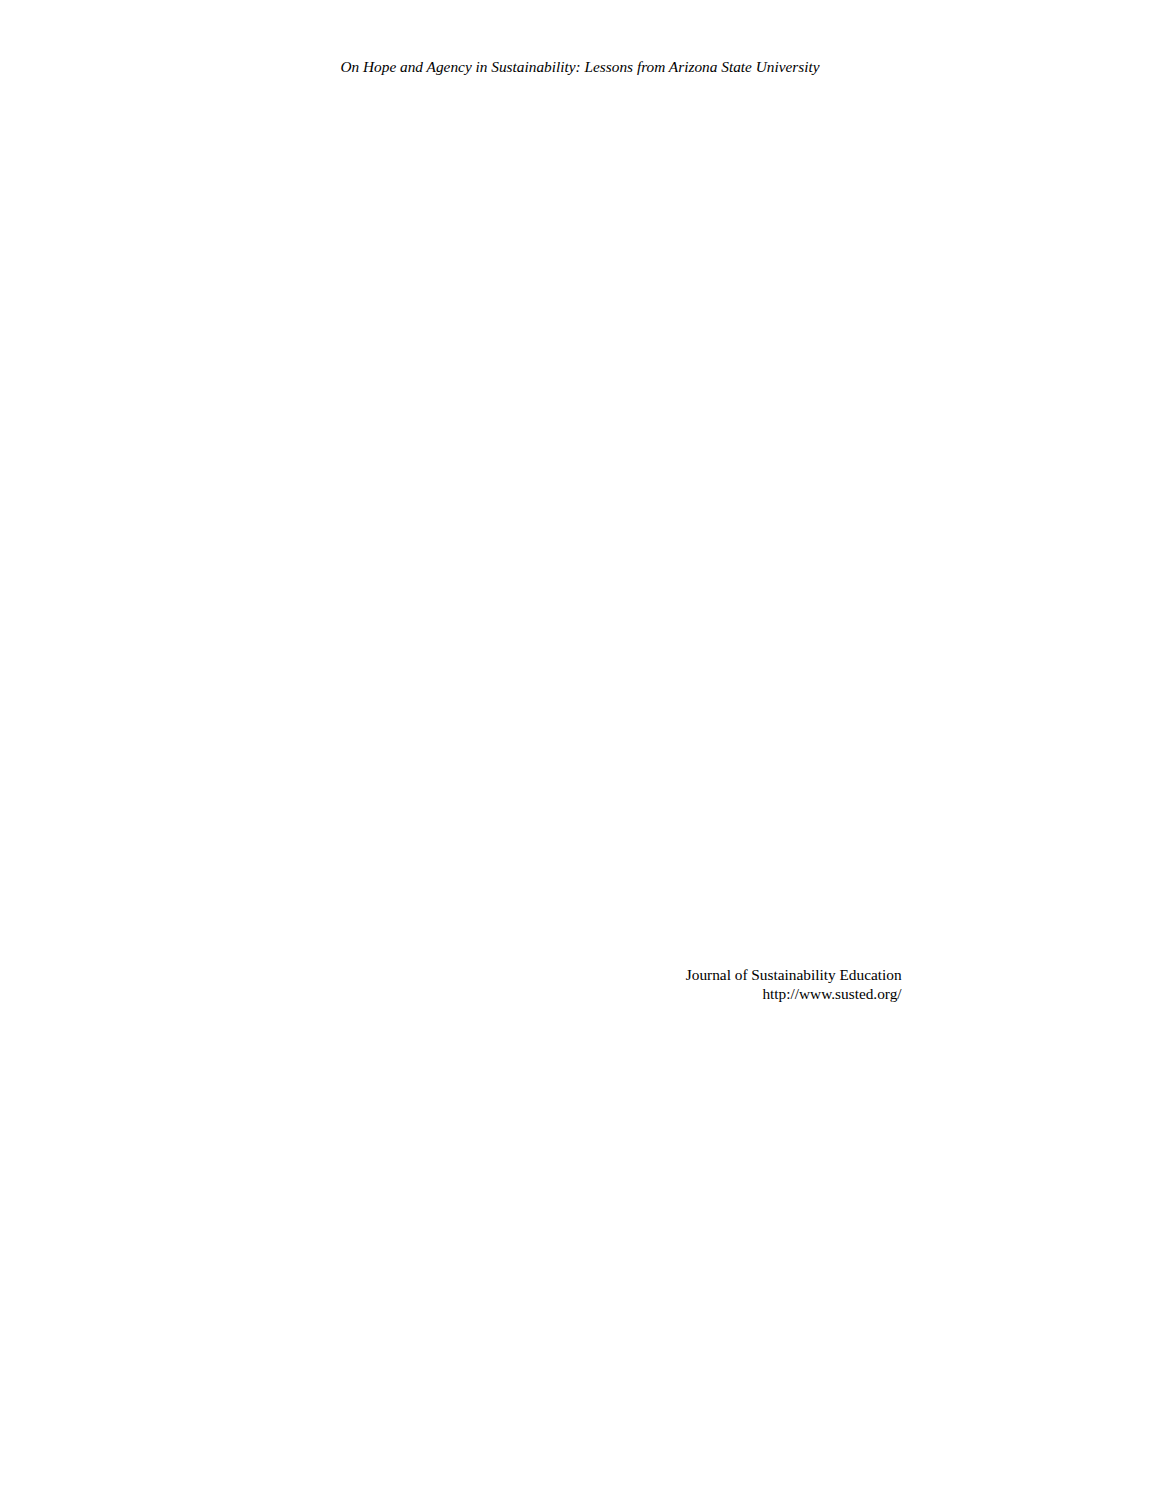On Hope and Agency in Sustainability: Lessons from Arizona State University
Journal of Sustainability Education
http://www.susted.org/